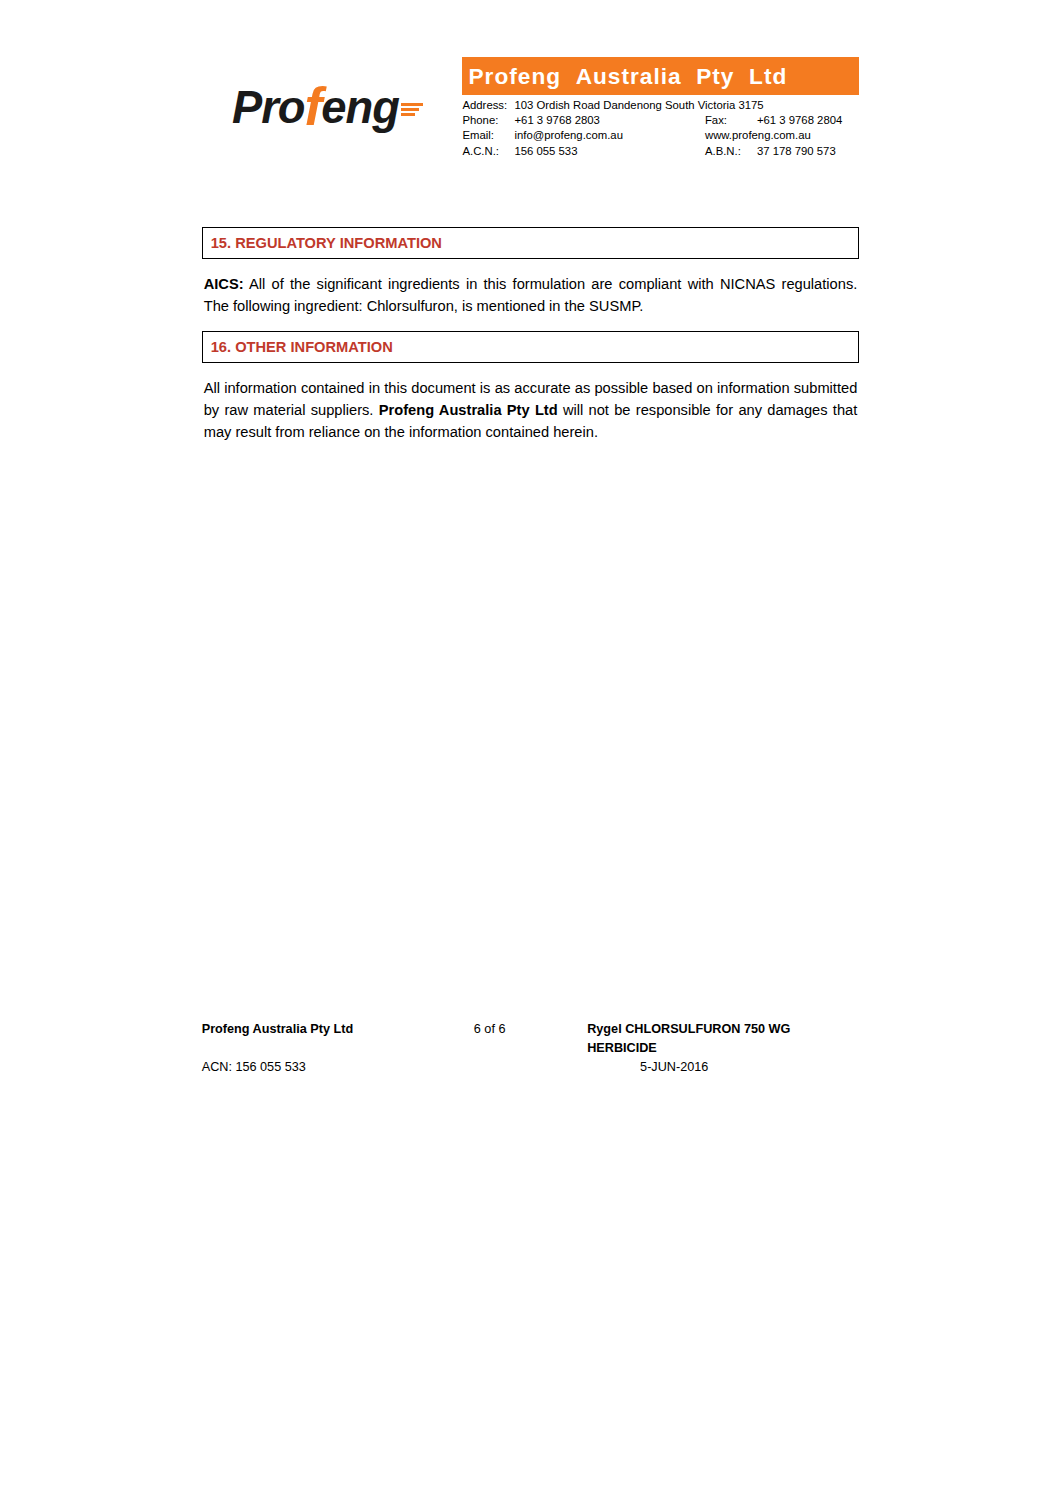Profeng
Profeng Australia Pty Ltd
| Address: | 103 Ordish Road Dandenong South Victoria 3175 |
| Phone: | +61 3 9768 2803 | Fax: | +61 3 9768 2804 |
| Email: | info@profeng.com.au | www.profeng.com.au |
| A.C.N.: | 156 055 533 | A.B.N.: | 37 178 790 573 |
15. REGULATORY INFORMATION
AICS: All of the significant ingredients in this formulation are compliant with NICNAS regulations. The following ingredient: Chlorsulfuron, is mentioned in the SUSMP.
16. OTHER INFORMATION
All information contained in this document is as accurate as possible based on information submitted by raw material suppliers. Profeng Australia Pty Ltd will not be responsible for any damages that may result from reliance on the information contained herein.
Profeng Australia Pty Ltd
6 of 6
Rygel CHLORSULFURON 750 WG HERBICIDE
ACN: 156 055 533
5-JUN-2016